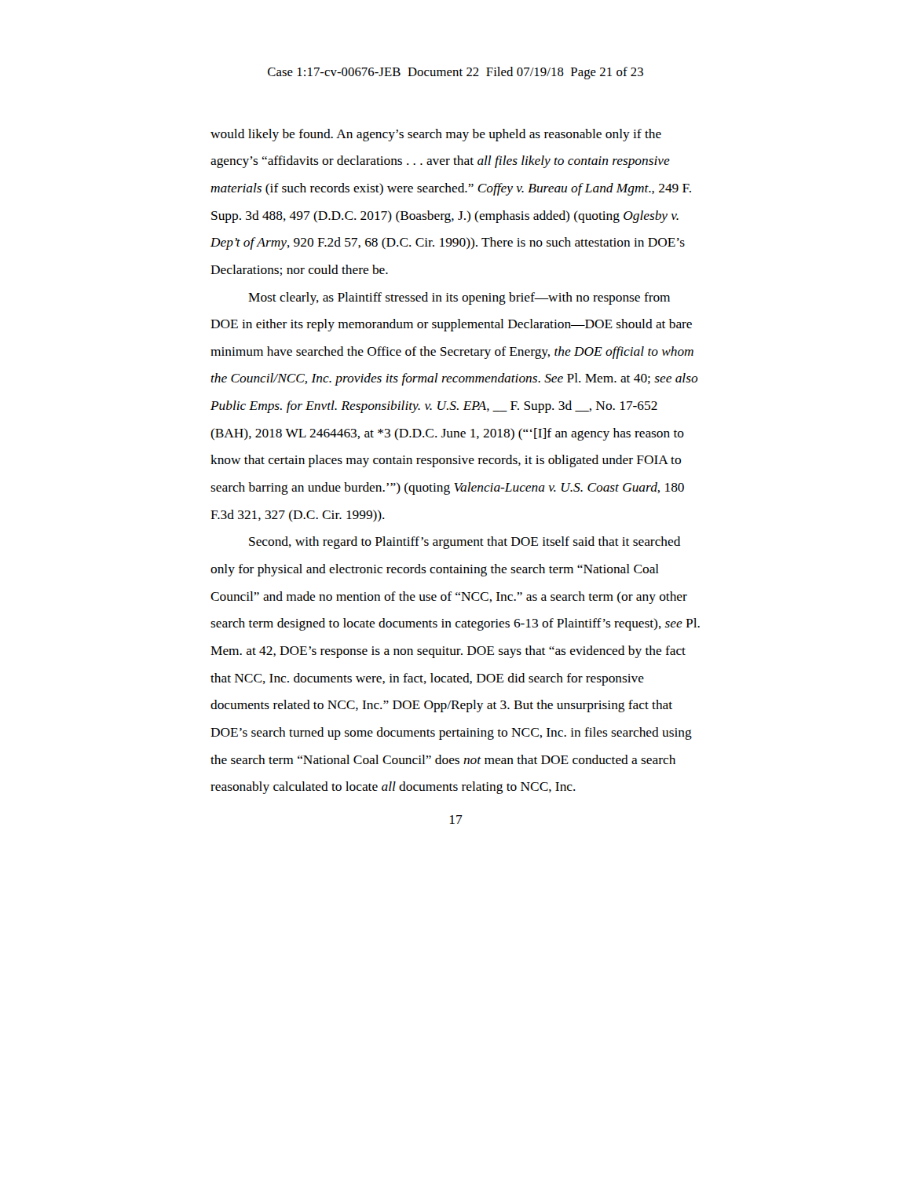Case 1:17-cv-00676-JEB Document 22 Filed 07/19/18 Page 21 of 23
would likely be found. An agency’s search may be upheld as reasonable only if the agency’s “affidavits or declarations . . . aver that all files likely to contain responsive materials (if such records exist) were searched.” Coffey v. Bureau of Land Mgmt., 249 F. Supp. 3d 488, 497 (D.D.C. 2017) (Boasberg, J.) (emphasis added) (quoting Oglesby v. Dep’t of Army, 920 F.2d 57, 68 (D.C. Cir. 1990)). There is no such attestation in DOE’s Declarations; nor could there be.
Most clearly, as Plaintiff stressed in its opening brief—with no response from DOE in either its reply memorandum or supplemental Declaration—DOE should at bare minimum have searched the Office of the Secretary of Energy, the DOE official to whom the Council/NCC, Inc. provides its formal recommendations. See Pl. Mem. at 40; see also Public Emps. for Envtl. Responsibility. v. U.S. EPA, __ F. Supp. 3d __, No. 17-652 (BAH), 2018 WL 2464463, at *3 (D.D.C. June 1, 2018) (“‘[I]f an agency has reason to know that certain places may contain responsive records, it is obligated under FOIA to search barring an undue burden.’”) (quoting Valencia-Lucena v. U.S. Coast Guard, 180 F.3d 321, 327 (D.C. Cir. 1999)).
Second, with regard to Plaintiff’s argument that DOE itself said that it searched only for physical and electronic records containing the search term “National Coal Council” and made no mention of the use of “NCC, Inc.” as a search term (or any other search term designed to locate documents in categories 6-13 of Plaintiff’s request), see Pl. Mem. at 42, DOE’s response is a non sequitur. DOE says that “as evidenced by the fact that NCC, Inc. documents were, in fact, located, DOE did search for responsive documents related to NCC, Inc.” DOE Opp/Reply at 3. But the unsurprising fact that DOE’s search turned up some documents pertaining to NCC, Inc. in files searched using the search term “National Coal Council” does not mean that DOE conducted a search reasonably calculated to locate all documents relating to NCC, Inc.
17